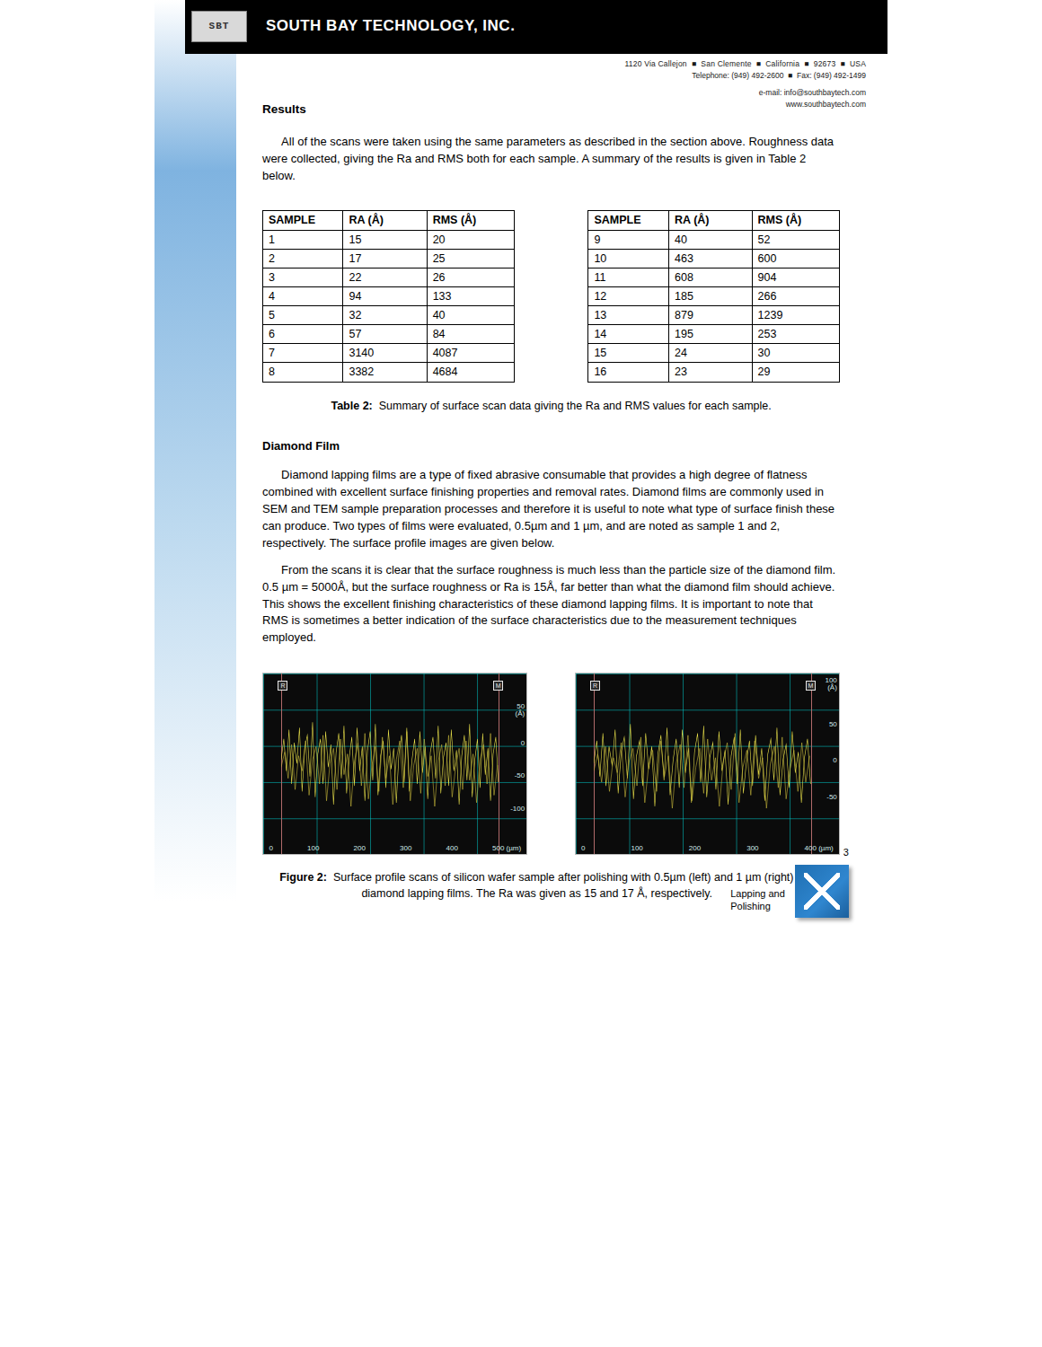SBT
SOUTH BAY TECHNOLOGY, INC.
1120 Via Callejon ■ San Clemente ■ California ■ 92673 ■ USA
Telephone: (949) 492-2600 ■ Fax: (949) 492-1499
e-mail: info@southbaytech.com
www.southbaytech.com
Results
All of the scans were taken using the same parameters as described in the section above. Roughness data were collected, giving the Ra and RMS both for each sample. A summary of the results is given in Table 2 below.
| SAMPLE | RA (Å) | RMS (Å) |
| --- | --- | --- |
| 1 | 15 | 20 |
| 2 | 17 | 25 |
| 3 | 22 | 26 |
| 4 | 94 | 133 |
| 5 | 32 | 40 |
| 6 | 57 | 84 |
| 7 | 3140 | 4087 |
| 8 | 3382 | 4684 |
| SAMPLE | RA (Å) | RMS (Å) |
| --- | --- | --- |
| 9 | 40 | 52 |
| 10 | 463 | 600 |
| 11 | 608 | 904 |
| 12 | 185 | 266 |
| 13 | 879 | 1239 |
| 14 | 195 | 253 |
| 15 | 24 | 30 |
| 16 | 23 | 29 |
Table 2: Summary of surface scan data giving the Ra and RMS values for each sample.
Diamond Film
Diamond lapping films are a type of fixed abrasive consumable that provides a high degree of flatness combined with excellent surface finishing properties and removal rates. Diamond films are commonly used in SEM and TEM sample preparation processes and therefore it is useful to note what type of surface finish these can produce. Two types of films were evaluated, 0.5µm and 1 µm, and are noted as sample 1 and 2, respectively. The surface profile images are given below.
From the scans it is clear that the surface roughness is much less than the particle size of the diamond film. 0.5 µm = 5000Å, but the surface roughness or Ra is 15Å, far better than what the diamond film should achieve. This shows the excellent finishing characteristics of these diamond lapping films. It is important to note that RMS is sometimes a better indication of the surface characteristics due to the measurement techniques employed.
R
M
50 (Å) 0 -50 -100
0100200300400500 (µm)
R
M
100 (Å) 50 0 -50
0100200300400 (µm)
Figure 2: Surface profile scans of silicon wafer sample after polishing with 0.5µm (left) and 1 µm (right) diamond lapping films. The Ra was given as 15 and 17 Å, respectively.
3
Lapping and
Polishing